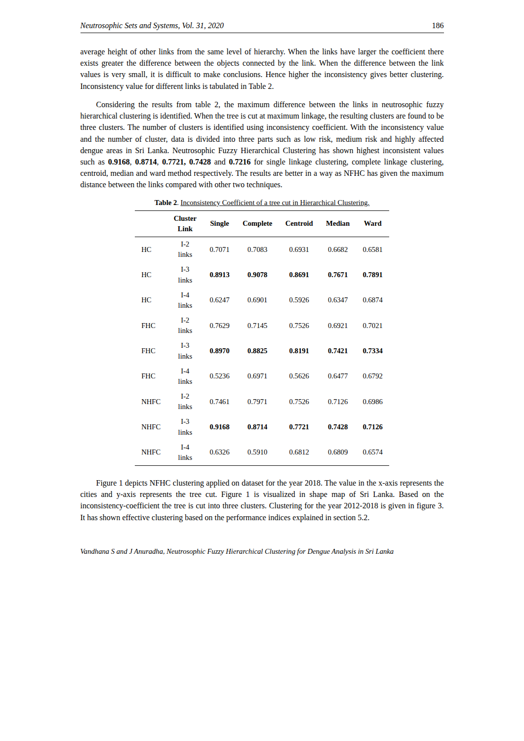Neutrosophic Sets and Systems, Vol. 31, 2020 186
average height of other links from the same level of hierarchy. When the links have larger the coefficient there exists greater the difference between the objects connected by the link. When the difference between the link values is very small, it is difficult to make conclusions. Hence higher the inconsistency gives better clustering. Inconsistency value for different links is tabulated in Table 2.
Considering the results from table 2, the maximum difference between the links in neutrosophic fuzzy hierarchical clustering is identified. When the tree is cut at maximum linkage, the resulting clusters are found to be three clusters. The number of clusters is identified using inconsistency coefficient. With the inconsistency value and the number of cluster, data is divided into three parts such as low risk, medium risk and highly affected dengue areas in Sri Lanka. Neutrosophic Fuzzy Hierarchical Clustering has shown highest inconsistent values such as 0.9168, 0.8714, 0.7721, 0.7428 and 0.7216 for single linkage clustering, complete linkage clustering, centroid, median and ward method respectively. The results are better in a way as NFHC has given the maximum distance between the links compared with other two techniques.
Table 2 . Inconsistency Coefficient of a tree cut in Hierarchical Clustering.
| | Cluster Link | Single | Complete | Centroid | Median | Ward |
| --- | --- | --- | --- | --- | --- | --- |
| HC | I-2 links | 0.7071 | 0.7083 | 0.6931 | 0.6682 | 0.6581 |
| HC | I-3 links | 0.8913 | 0.9078 | 0.8691 | 0.7671 | 0.7891 |
| HC | I-4 links | 0.6247 | 0.6901 | 0.5926 | 0.6347 | 0.6874 |
| FHC | I-2 links | 0.7629 | 0.7145 | 0.7526 | 0.6921 | 0.7021 |
| FHC | I-3 links | 0.8970 | 0.8825 | 0.8191 | 0.7421 | 0.7334 |
| FHC | I-4 links | 0.5236 | 0.6971 | 0.5626 | 0.6477 | 0.6792 |
| NHFC | I-2 links | 0.7461 | 0.7971 | 0.7526 | 0.7126 | 0.6986 |
| NHFC | I-3 links | 0.9168 | 0.8714 | 0.7721 | 0.7428 | 0.7126 |
| NHFC | I-4 links | 0.6326 | 0.5910 | 0.6812 | 0.6809 | 0.6574 |
Figure 1 depicts NFHC clustering applied on dataset for the year 2018. The value in the x-axis represents the cities and y-axis represents the tree cut. Figure 1 is visualized in shape map of Sri Lanka. Based on the inconsistency-coefficient the tree is cut into three clusters. Clustering for the year 2012-2018 is given in figure 3. It has shown effective clustering based on the performance indices explained in section 5.2.
Vandhana S and J Anuradha, Neutrosophic Fuzzy Hierarchical Clustering for Dengue Analysis in Sri Lanka